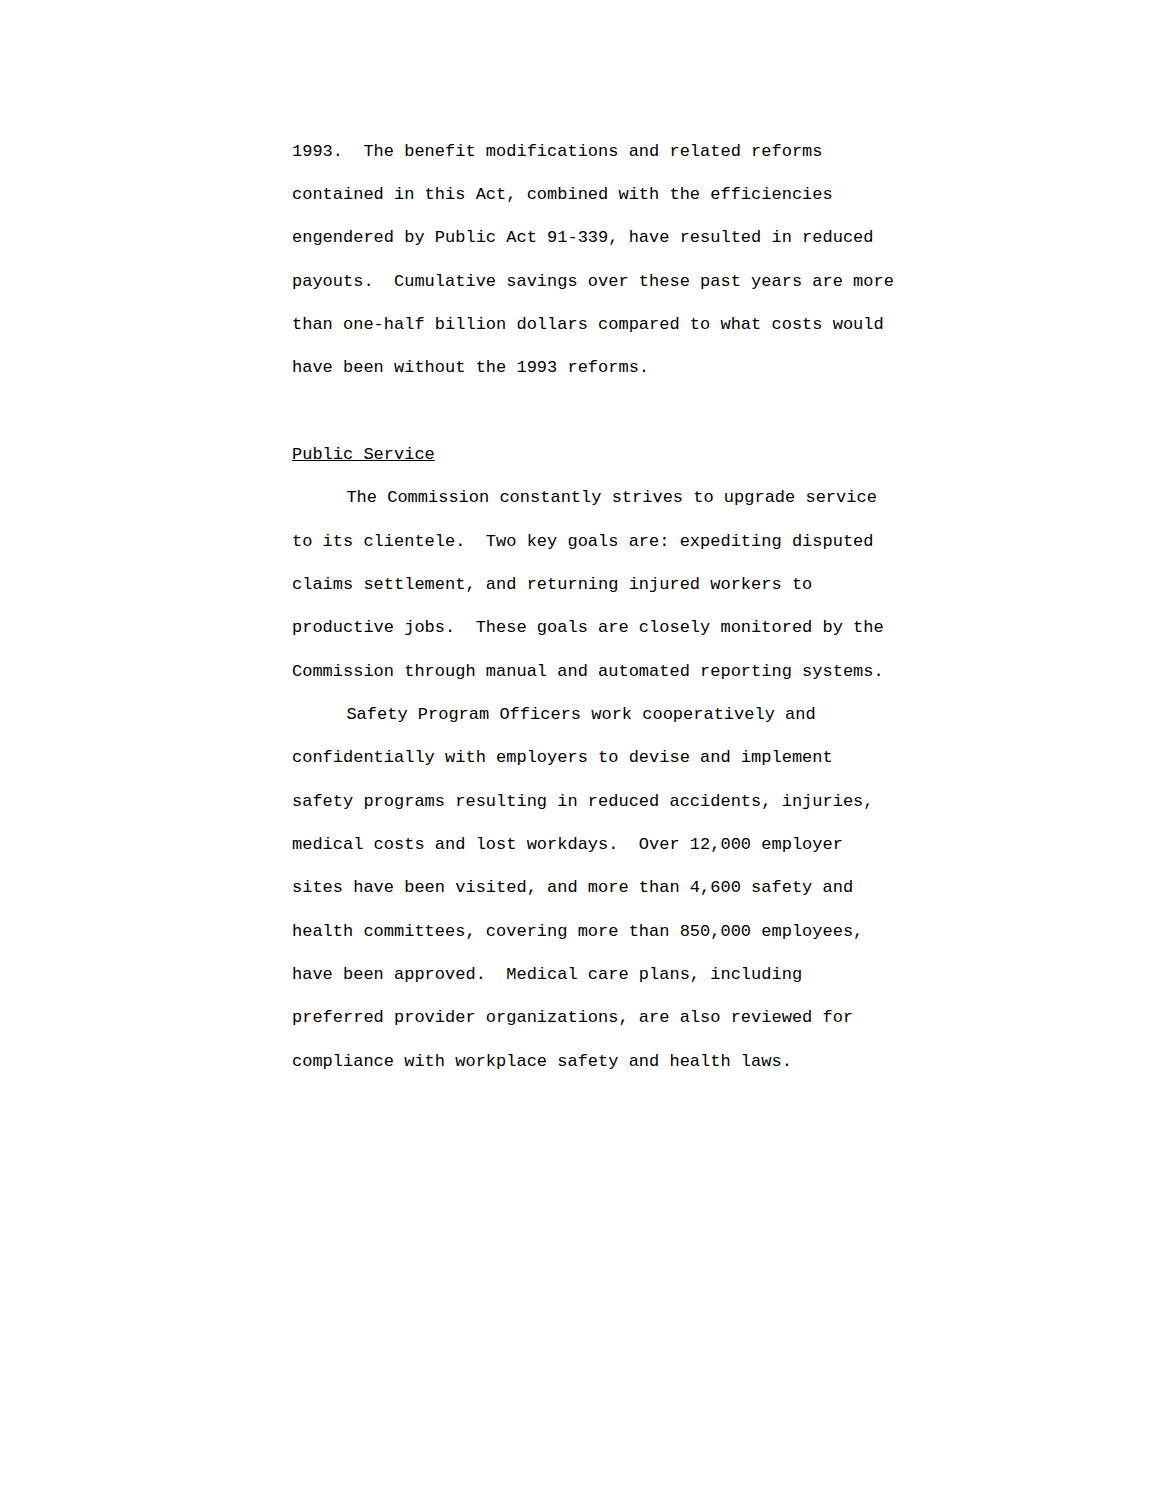1993. The benefit modifications and related reforms contained in this Act, combined with the efficiencies engendered by Public Act 91-339, have resulted in reduced payouts. Cumulative savings over these past years are more than one-half billion dollars compared to what costs would have been without the 1993 reforms.
Public Service
The Commission constantly strives to upgrade service to its clientele. Two key goals are: expediting disputed claims settlement, and returning injured workers to productive jobs. These goals are closely monitored by the Commission through manual and automated reporting systems.
Safety Program Officers work cooperatively and confidentially with employers to devise and implement safety programs resulting in reduced accidents, injuries, medical costs and lost workdays. Over 12,000 employer sites have been visited, and more than 4,600 safety and health committees, covering more than 850,000 employees, have been approved. Medical care plans, including preferred provider organizations, are also reviewed for compliance with workplace safety and health laws.